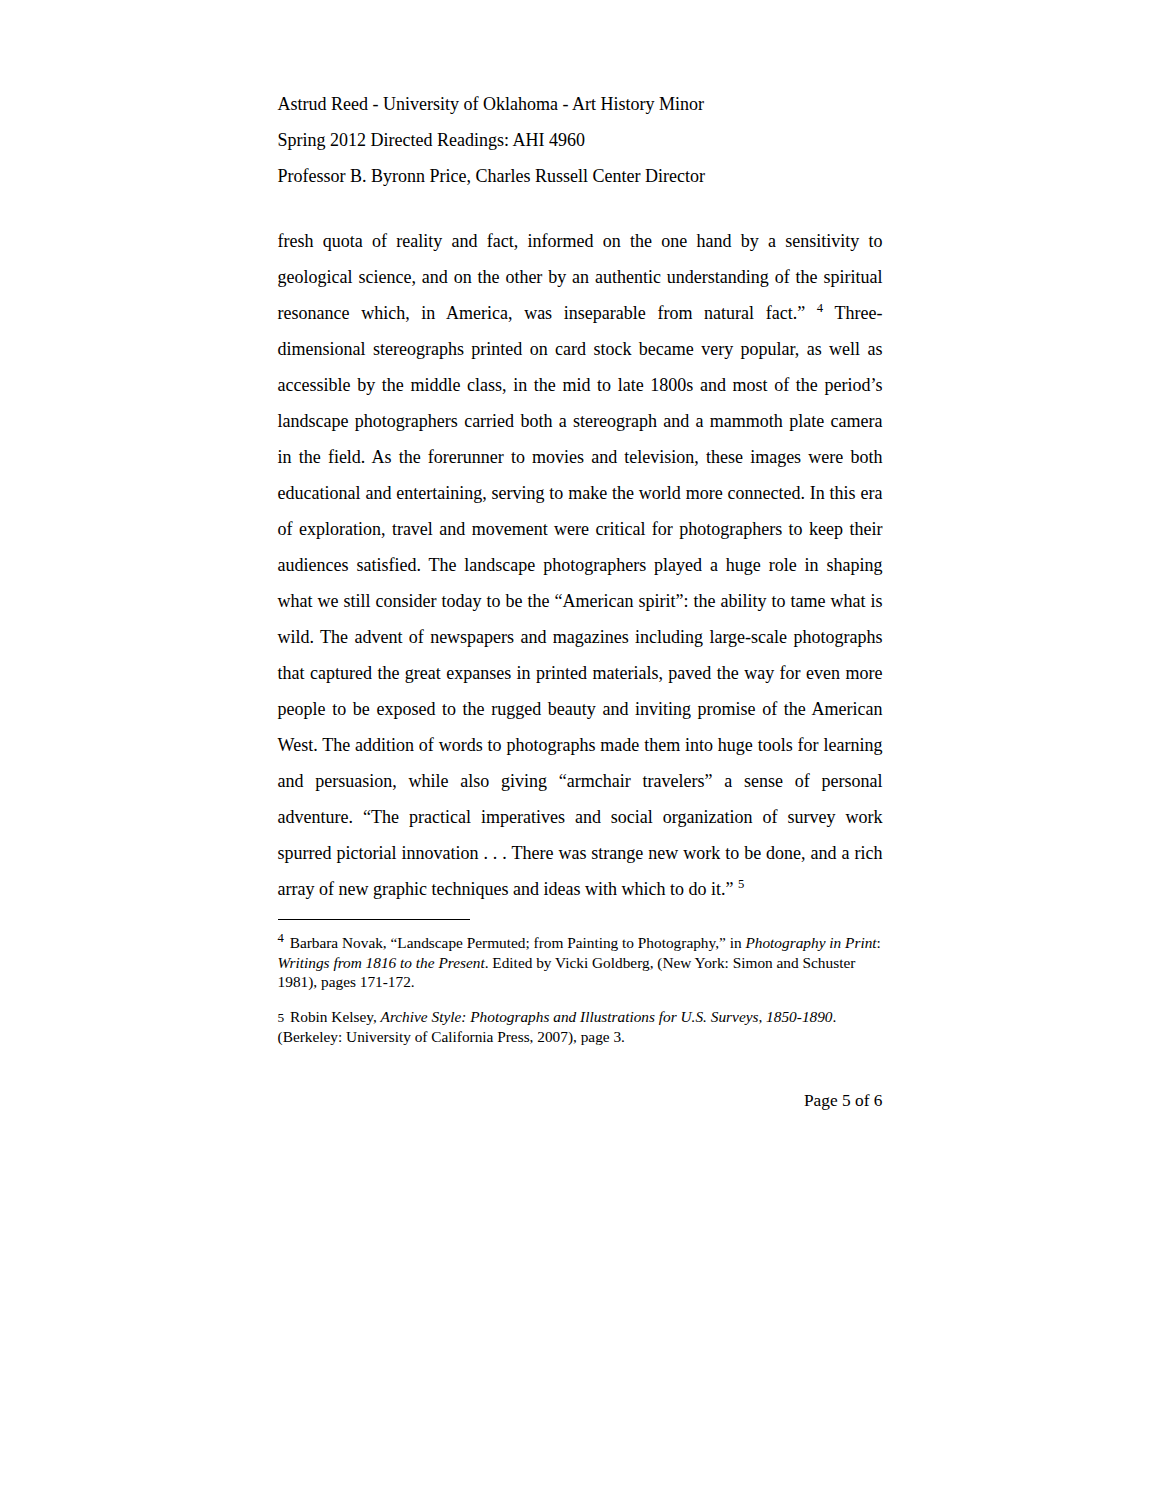Astrud Reed - University of Oklahoma - Art History Minor
Spring 2012 Directed Readings: AHI 4960
Professor B. Byronn Price, Charles Russell Center Director
fresh quota of reality and fact, informed on the one hand by a sensitivity to geological science, and on the other by an authentic understanding of the spiritual resonance which, in America, was inseparable from natural fact.” 4 Three-dimensional stereographs printed on card stock became very popular, as well as accessible by the middle class, in the mid to late 1800s and most of the period’s landscape photographers carried both a stereograph and a mammoth plate camera in the field. As the forerunner to movies and television, these images were both educational and entertaining, serving to make the world more connected. In this era of exploration, travel and movement were critical for photographers to keep their audiences satisfied. The landscape photographers played a huge role in shaping what we still consider today to be the “American spirit”: the ability to tame what is wild. The advent of newspapers and magazines including large-scale photographs that captured the great expanses in printed materials, paved the way for even more people to be exposed to the rugged beauty and inviting promise of the American West. The addition of words to photographs made them into huge tools for learning and persuasion, while also giving “armchair travelers” a sense of personal adventure. “The practical imperatives and social organization of survey work spurred pictorial innovation . . . There was strange new work to be done, and a rich array of new graphic techniques and ideas with which to do it.” 5
4 Barbara Novak, “Landscape Permuted; from Painting to Photography,” in Photography in Print: Writings from 1816 to the Present. Edited by Vicki Goldberg, (New York: Simon and Schuster 1981), pages 171-172.
5 Robin Kelsey, Archive Style: Photographs and Illustrations for U.S. Surveys, 1850-1890. (Berkeley: University of California Press, 2007), page 3.
Page 5 of 6